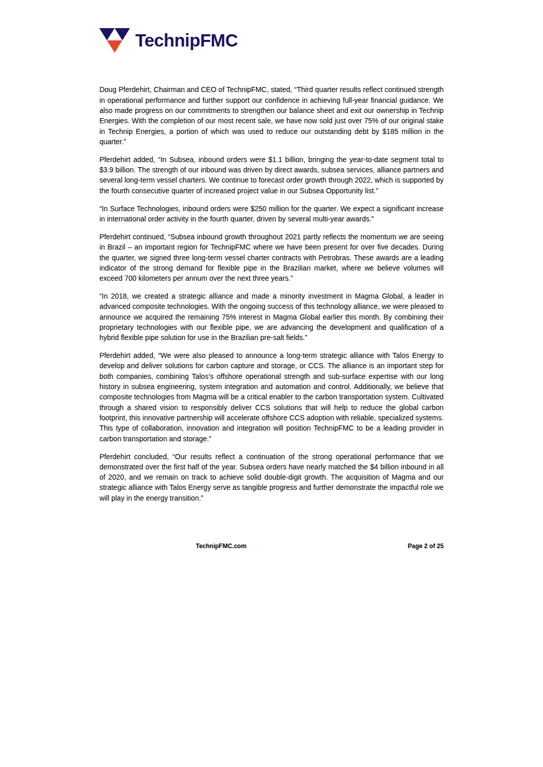TechnipFMC
Doug Pferdehirt, Chairman and CEO of TechnipFMC, stated, “Third quarter results reflect continued strength in operational performance and further support our confidence in achieving full-year financial guidance. We also made progress on our commitments to strengthen our balance sheet and exit our ownership in Technip Energies. With the completion of our most recent sale, we have now sold just over 75% of our original stake in Technip Energies, a portion of which was used to reduce our outstanding debt by $185 million in the quarter.”
Pferdehirt added, “In Subsea, inbound orders were $1.1 billion, bringing the year-to-date segment total to $3.9 billion. The strength of our inbound was driven by direct awards, subsea services, alliance partners and several long-term vessel charters. We continue to forecast order growth through 2022, which is supported by the fourth consecutive quarter of increased project value in our Subsea Opportunity list.”
“In Surface Technologies, inbound orders were $250 million for the quarter. We expect a significant increase in international order activity in the fourth quarter, driven by several multi-year awards.”
Pferdehirt continued, “Subsea inbound growth throughout 2021 partly reflects the momentum we are seeing in Brazil – an important region for TechnipFMC where we have been present for over five decades. During the quarter, we signed three long-term vessel charter contracts with Petrobras. These awards are a leading indicator of the strong demand for flexible pipe in the Brazilian market, where we believe volumes will exceed 700 kilometers per annum over the next three years.”
“In 2018, we created a strategic alliance and made a minority investment in Magma Global, a leader in advanced composite technologies. With the ongoing success of this technology alliance, we were pleased to announce we acquired the remaining 75% interest in Magma Global earlier this month. By combining their proprietary technologies with our flexible pipe, we are advancing the development and qualification of a hybrid flexible pipe solution for use in the Brazilian pre-salt fields.”
Pferdehirt added, “We were also pleased to announce a long-term strategic alliance with Talos Energy to develop and deliver solutions for carbon capture and storage, or CCS. The alliance is an important step for both companies, combining Talos’s offshore operational strength and sub-surface expertise with our long history in subsea engineering, system integration and automation and control. Additionally, we believe that composite technologies from Magma will be a critical enabler to the carbon transportation system. Cultivated through a shared vision to responsibly deliver CCS solutions that will help to reduce the global carbon footprint, this innovative partnership will accelerate offshore CCS adoption with reliable, specialized systems. This type of collaboration, innovation and integration will position TechnipFMC to be a leading provider in carbon transportation and storage.”
Pferdehirt concluded, “Our results reflect a continuation of the strong operational performance that we demonstrated over the first half of the year. Subsea orders have nearly matched the $4 billion inbound in all of 2020, and we remain on track to achieve solid double-digit growth. The acquisition of Magma and our strategic alliance with Talos Energy serve as tangible progress and further demonstrate the impactful role we will play in the energy transition.”
TechnipFMC.com Page 2 of 25